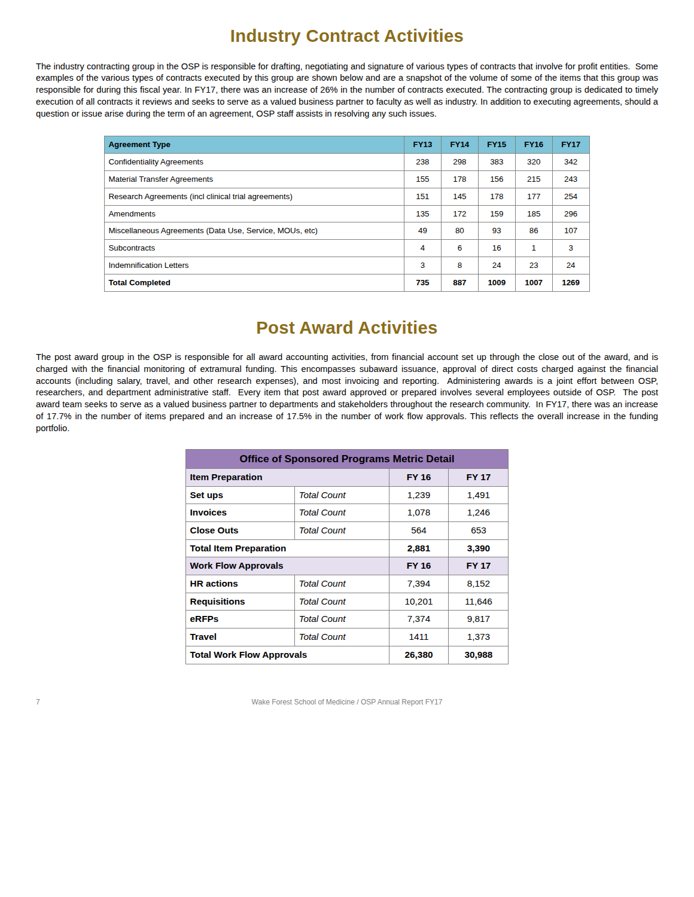Industry Contract Activities
The industry contracting group in the OSP is responsible for drafting, negotiating and signature of various types of contracts that involve for profit entities. Some examples of the various types of contracts executed by this group are shown below and are a snapshot of the volume of some of the items that this group was responsible for during this fiscal year. In FY17, there was an increase of 26% in the number of contracts executed. The contracting group is dedicated to timely execution of all contracts it reviews and seeks to serve as a valued business partner to faculty as well as industry. In addition to executing agreements, should a question or issue arise during the term of an agreement, OSP staff assists in resolving any such issues.
| Agreement Type | FY13 | FY14 | FY15 | FY16 | FY17 |
| --- | --- | --- | --- | --- | --- |
| Confidentiality Agreements | 238 | 298 | 383 | 320 | 342 |
| Material Transfer Agreements | 155 | 178 | 156 | 215 | 243 |
| Research Agreements (incl clinical trial agreements) | 151 | 145 | 178 | 177 | 254 |
| Amendments | 135 | 172 | 159 | 185 | 296 |
| Miscellaneous Agreements (Data Use, Service, MOUs, etc) | 49 | 80 | 93 | 86 | 107 |
| Subcontracts | 4 | 6 | 16 | 1 | 3 |
| Indemnification Letters | 3 | 8 | 24 | 23 | 24 |
| Total Completed | 735 | 887 | 1009 | 1007 | 1269 |
Post Award Activities
The post award group in the OSP is responsible for all award accounting activities, from financial account set up through the close out of the award, and is charged with the financial monitoring of extramural funding. This encompasses subaward issuance, approval of direct costs charged against the financial accounts (including salary, travel, and other research expenses), and most invoicing and reporting. Administering awards is a joint effort between OSP, researchers, and department administrative staff. Every item that post award approved or prepared involves several employees outside of OSP. The post award team seeks to serve as a valued business partner to departments and stakeholders throughout the research community. In FY17, there was an increase of 17.7% in the number of items prepared and an increase of 17.5% in the number of work flow approvals. This reflects the overall increase in the funding portfolio.
Office of Sponsored Programs Metric Detail
| Item Preparation | FY 16 | FY 17 |
| Set ups | Total Count | 1,239 | 1,491 |
| Invoices | Total Count | 1,078 | 1,246 |
| Close Outs | Total Count | 564 | 653 |
| Total Item Preparation | 2,881 | 3,390 |
| Work Flow Approvals | FY 16 | FY 17 |
| HR actions | Total Count | 7,394 | 8,152 |
| Requisitions | Total Count | 10,201 | 11,646 |
| eRFPs | Total Count | 7,374 | 9,817 |
| Travel | Total Count | 1411 | 1,373 |
| Total Work Flow Approvals | 26,380 | 30,988 |
7
Wake Forest School of Medicine / OSP Annual Report FY17